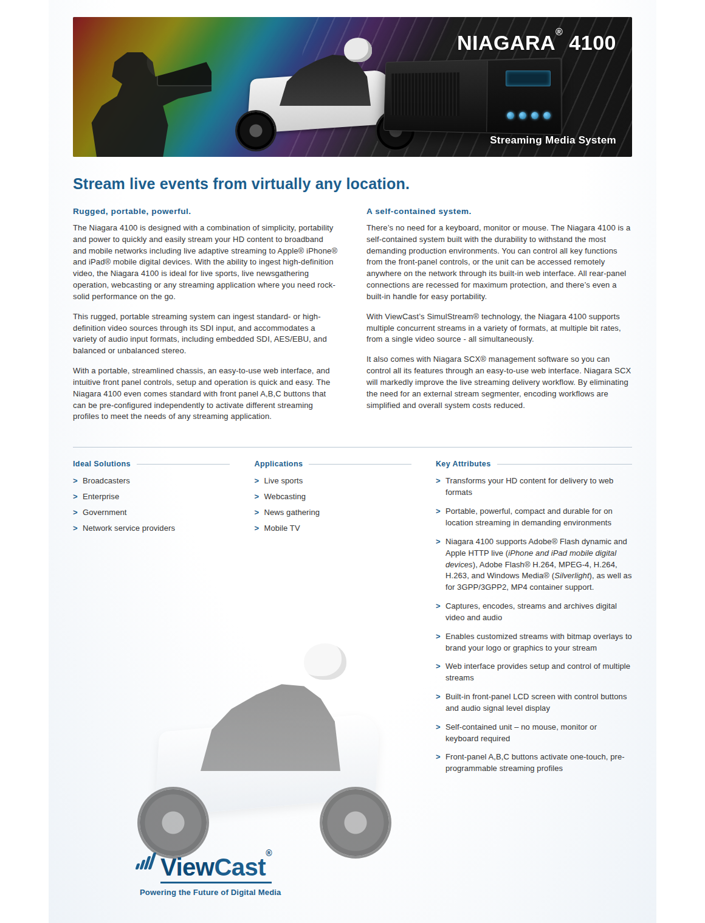NIAGARA® 4100
Streaming Media System
Stream live events from virtually any location.
Rugged, portable, powerful.
The Niagara 4100 is designed with a combination of simplicity, portability and power to quickly and easily stream your HD content to broadband and mobile networks including live adaptive streaming to Apple® iPhone® and iPad® mobile digital devices. With the ability to ingest high-definition video, the Niagara 4100 is ideal for live sports, live newsgathering operation, webcasting or any streaming application where you need rock-solid performance on the go.
This rugged, portable streaming system can ingest standard- or high-definition video sources through its SDI input, and accommodates a variety of audio input formats, including embedded SDI, AES/EBU, and balanced or unbalanced stereo.
With a portable, streamlined chassis, an easy-to-use web interface, and intuitive front panel controls, setup and operation is quick and easy. The Niagara 4100 even comes standard with front panel A,B,C buttons that can be pre-configured independently to activate different streaming profiles to meet the needs of any streaming application.
A self-contained system.
There’s no need for a keyboard, monitor or mouse. The Niagara 4100 is a self-contained system built with the durability to withstand the most demanding production environments. You can control all key functions from the front-panel controls, or the unit can be accessed remotely anywhere on the network through its built-in web interface. All rear-panel connections are recessed for maximum protection, and there’s even a built-in handle for easy portability.
With ViewCast’s SimulStream® technology, the Niagara 4100 supports multiple concurrent streams in a variety of formats, at multiple bit rates, from a single video source - all simultaneously.
It also comes with Niagara SCX® management software so you can control all its features through an easy-to-use web interface. Niagara SCX will markedly improve the live streaming delivery workflow. By eliminating the need for an external stream segmenter, encoding workflows are simplified and overall system costs reduced.
Ideal Solutions
Broadcasters
Enterprise
Government
Network service providers
Applications
Live sports
Webcasting
News gathering
Mobile TV
Key Attributes
Transforms your HD content for delivery to web formats
Portable, powerful, compact and durable for on location streaming in demanding environments
Niagara 4100 supports Adobe® Flash dynamic and Apple HTTP live (iPhone and iPad mobile digital devices), Adobe Flash® H.264, MPEG-4, H.264, H.263, and Windows Media® (Silverlight), as well as for 3GPP/3GPP2, MP4 container support.
Captures, encodes, streams and archives digital video and audio
Enables customized streams with bitmap overlays to brand your logo or graphics to your stream
Web interface provides setup and control of multiple streams
Built-in front-panel LCD screen with control buttons and audio signal level display
Self-contained unit – no mouse, monitor or keyboard required
Front-panel A,B,C buttons activate one-touch, pre-programmable streaming profiles
ViewCast®
Powering the Future of Digital Media